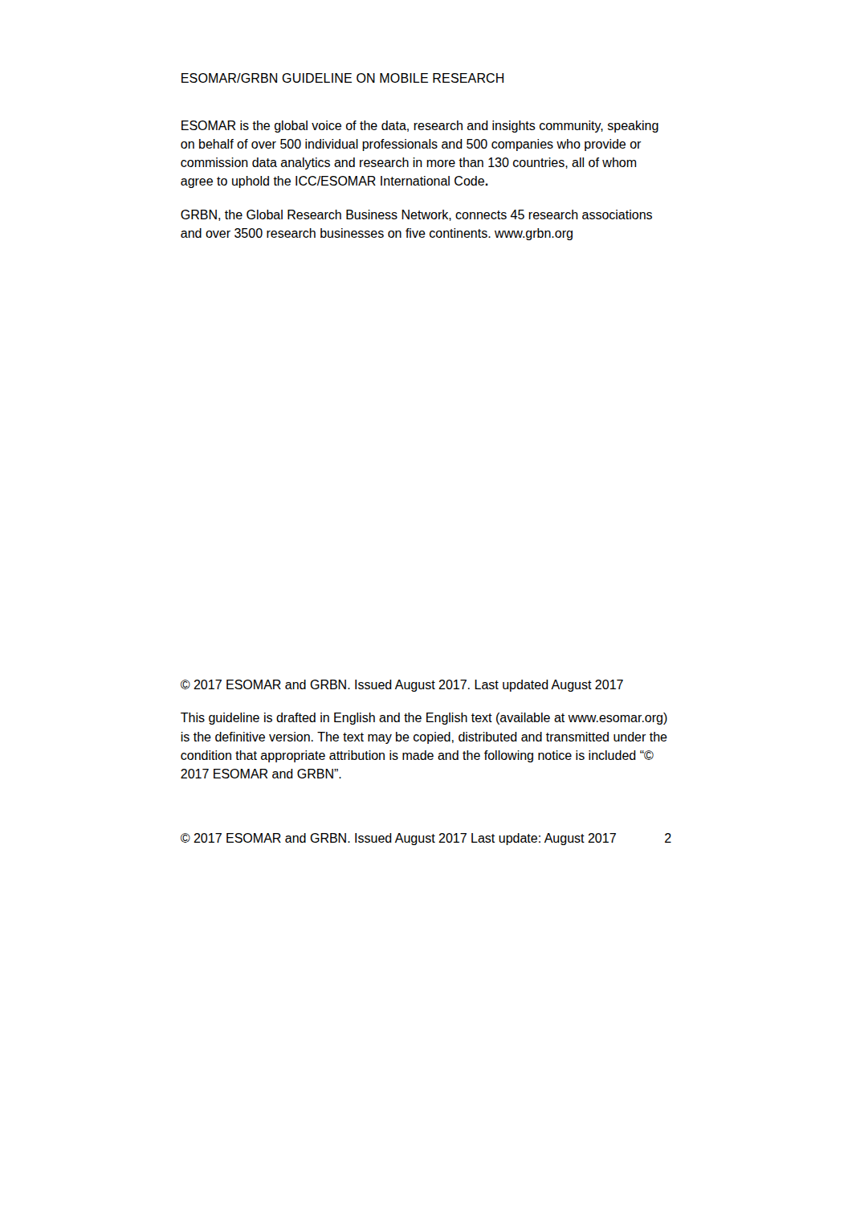ESOMAR/GRBN GUIDELINE ON MOBILE RESEARCH
ESOMAR is the global voice of the data, research and insights community, speaking on behalf of over 500 individual professionals and 500 companies who provide or commission data analytics and research in more than 130 countries, all of whom agree to uphold the ICC/ESOMAR International Code.
GRBN, the Global Research Business Network, connects 45 research associations and over 3500 research businesses on five continents. www.grbn.org
© 2017 ESOMAR and GRBN. Issued August 2017. Last updated August 2017
This guideline is drafted in English and the English text (available at www.esomar.org) is the definitive version. The text may be copied, distributed and transmitted under the condition that appropriate attribution is made and the following notice is included “© 2017 ESOMAR and GRBN”.
© 2017 ESOMAR and GRBN. Issued August 2017 Last update: August 2017 2